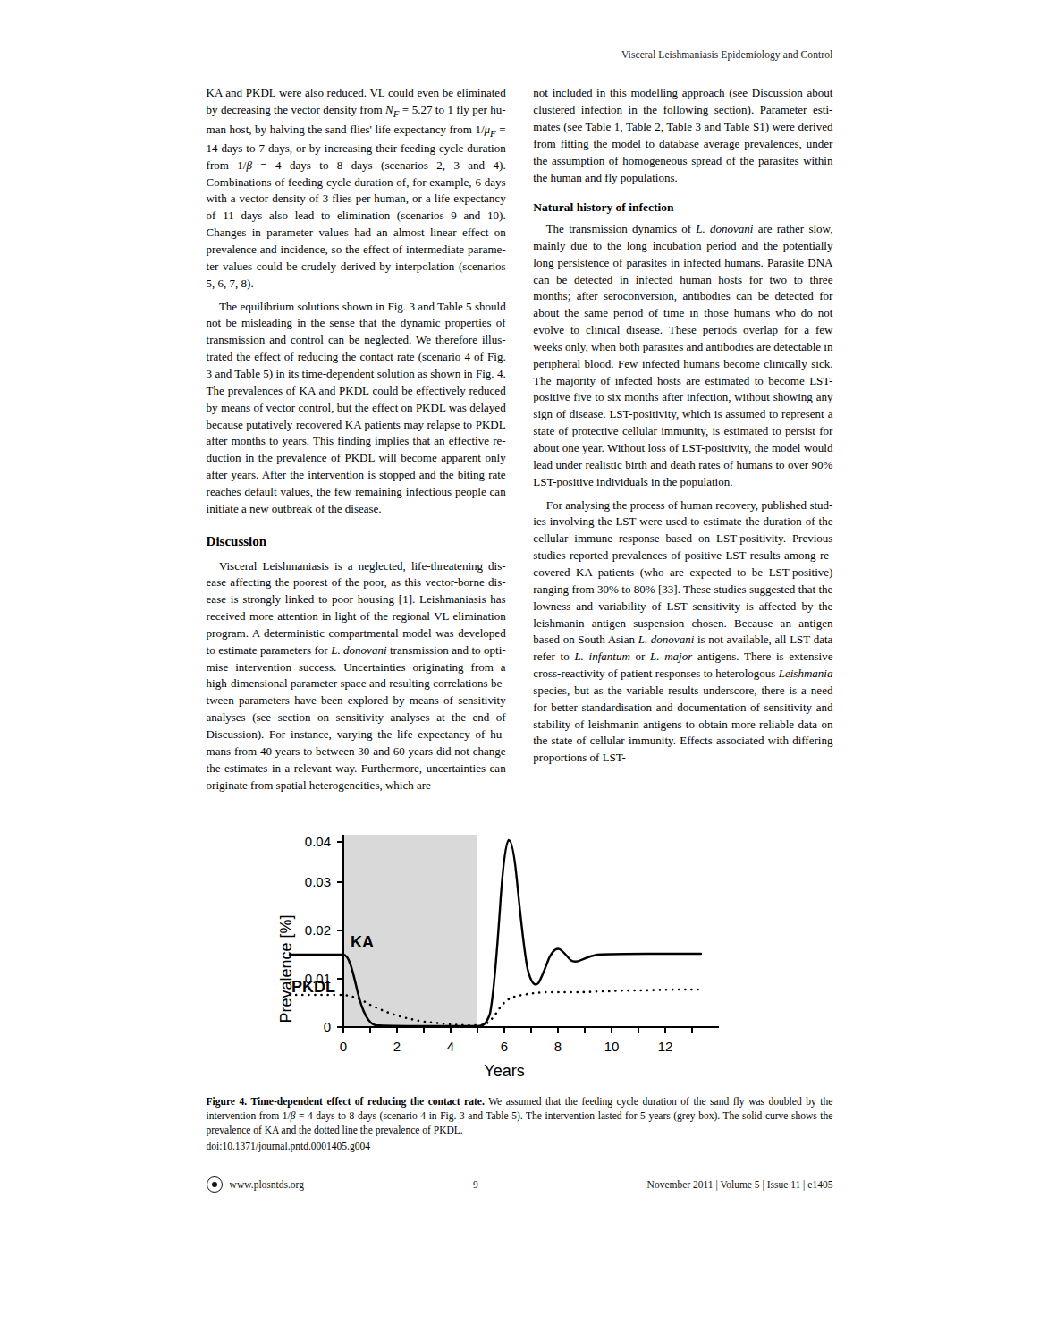Visceral Leishmaniasis Epidemiology and Control
KA and PKDL were also reduced. VL could even be eliminated by decreasing the vector density from NF = 5.27 to 1 fly per human host, by halving the sand flies' life expectancy from 1/μF = 14 days to 7 days, or by increasing their feeding cycle duration from 1/β = 4 days to 8 days (scenarios 2, 3 and 4). Combinations of feeding cycle duration of, for example, 6 days with a vector density of 3 flies per human, or a life expectancy of 11 days also lead to elimination (scenarios 9 and 10). Changes in parameter values had an almost linear effect on prevalence and incidence, so the effect of intermediate parameter values could be crudely derived by interpolation (scenarios 5, 6, 7, 8).
The equilibrium solutions shown in Fig. 3 and Table 5 should not be misleading in the sense that the dynamic properties of transmission and control can be neglected. We therefore illustrated the effect of reducing the contact rate (scenario 4 of Fig. 3 and Table 5) in its time-dependent solution as shown in Fig. 4. The prevalences of KA and PKDL could be effectively reduced by means of vector control, but the effect on PKDL was delayed because putatively recovered KA patients may relapse to PKDL after months to years. This finding implies that an effective reduction in the prevalence of PKDL will become apparent only after years. After the intervention is stopped and the biting rate reaches default values, the few remaining infectious people can initiate a new outbreak of the disease.
Discussion
Visceral Leishmaniasis is a neglected, life-threatening disease affecting the poorest of the poor, as this vector-borne disease is strongly linked to poor housing [1]. Leishmaniasis has received more attention in light of the regional VL elimination program. A deterministic compartmental model was developed to estimate parameters for L. donovani transmission and to optimise intervention success. Uncertainties originating from a high-dimensional parameter space and resulting correlations between parameters have been explored by means of sensitivity analyses (see section on sensitivity analyses at the end of Discussion). For instance, varying the life expectancy of humans from 40 years to between 30 and 60 years did not change the estimates in a relevant way. Furthermore, uncertainties can originate from spatial heterogeneities, which are
not included in this modelling approach (see Discussion about clustered infection in the following section). Parameter estimates (see Table 1, Table 2, Table 3 and Table S1) were derived from fitting the model to database average prevalences, under the assumption of homogeneous spread of the parasites within the human and fly populations.
Natural history of infection
The transmission dynamics of L. donovani are rather slow, mainly due to the long incubation period and the potentially long persistence of parasites in infected humans. Parasite DNA can be detected in infected human hosts for two to three months; after seroconversion, antibodies can be detected for about the same period of time in those humans who do not evolve to clinical disease. These periods overlap for a few weeks only, when both parasites and antibodies are detectable in peripheral blood. Few infected humans become clinically sick. The majority of infected hosts are estimated to become LST-positive five to six months after infection, without showing any sign of disease. LST-positivity, which is assumed to represent a state of protective cellular immunity, is estimated to persist for about one year. Without loss of LST-positivity, the model would lead under realistic birth and death rates of humans to over 90% LST-positive individuals in the population.
For analysing the process of human recovery, published studies involving the LST were used to estimate the duration of the cellular immune response based on LST-positivity. Previous studies reported prevalences of positive LST results among recovered KA patients (who are expected to be LST-positive) ranging from 30% to 80% [33]. These studies suggested that the lowness and variability of LST sensitivity is affected by the leishmanin antigen suspension chosen. Because an antigen based on South Asian L. donovani is not available, all LST data refer to L. infantum or L. major antigens. There is extensive cross-reactivity of patient responses to heterologous Leishmania species, but as the variable results underscore, there is a need for better standardisation and documentation of sensitivity and stability of leishmanin antigens to obtain more reliable data on the state of cellular immunity. Effects associated with differing proportions of LST-
0 0.01 0.02 0.03 0.04 0 2 4 6 8 10 12 Years Prevalence [%] KA PKDL
Figure 4. Time-dependent effect of reducing the contact rate. We assumed that the feeding cycle duration of the sand fly was doubled by the intervention from 1/β = 4 days to 8 days (scenario 4 in Fig. 3 and Table 5). The intervention lasted for 5 years (grey box). The solid curve shows the prevalence of KA and the dotted line the prevalence of PKDL. doi:10.1371/journal.pntd.0001405.g004
www.plosntds.org
9
November 2011 | Volume 5 | Issue 11 | e1405